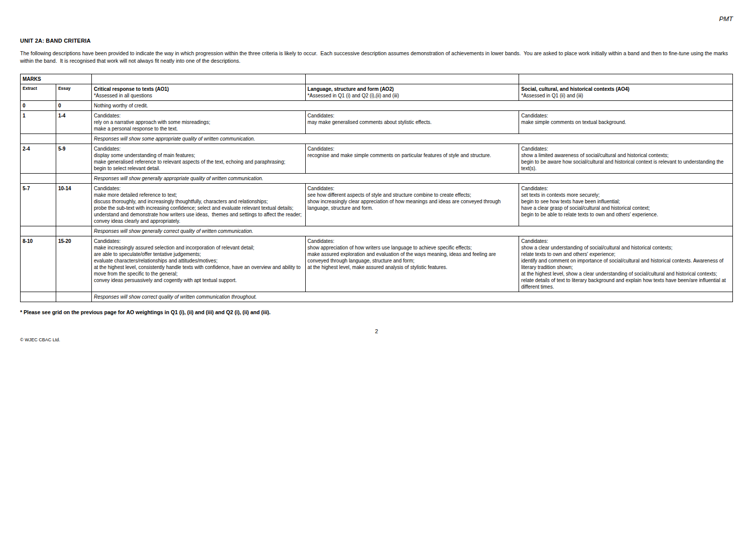PMT
UNIT 2A: BAND CRITERIA
The following descriptions have been provided to indicate the way in which progression within the three criteria is likely to occur. Each successive description assumes demonstration of achievements in lower bands. You are asked to place work initially within a band and then to fine-tune using the marks within the band. It is recognised that work will not always fit neatly into one of the descriptions.
| MARKS | | | |
| Extract | Essay | Critical response to texts (AO1) *Assessed in all questions | Language, structure and form (AO2) *Assessed in Q1 (i) and Q2 (i),(ii) and (iii) | Social, cultural, and historical contexts (AO4) *Assessed in Q1 (ii) and (iii) |
| 0 | 0 | Nothing worthy of credit. |
| 1 | 1-4 | Candidates: rely on a narrative approach with some misreadings; make a personal response to the text. | Candidates: may make generalised comments about stylistic effects. | Candidates: make simple comments on textual background. |
| | | Responses will show some appropriate quality of written communication. |
| 2-4 | 5-9 | Candidates: display some understanding of main features; make generalised reference to relevant aspects of the text, echoing and paraphrasing; begin to select relevant detail. | Candidates: recognise and make simple comments on particular features of style and structure. | Candidates: show a limited awareness of social/cultural and historical contexts; begin to be aware how social/cultural and historical context is relevant to understanding the text(s). |
| | | Responses will show generally appropriate quality of written communication. |
| 5-7 | 10-14 | Candidates: make more detailed reference to text; discuss thoroughly, and increasingly thoughtfully, characters and relationships; probe the sub-text with increasing confidence; select and evaluate relevant textual details; understand and demonstrate how writers use ideas, themes and settings to affect the reader; convey ideas clearly and appropriately. | Candidates: see how different aspects of style and structure combine to create effects; show increasingly clear appreciation of how meanings and ideas are conveyed through language, structure and form. | Candidates: set texts in contexts more securely; begin to see how texts have been influential; have a clear grasp of social/cultural and historical context; begin to be able to relate texts to own and others' experience. |
| | | Responses will show generally correct quality of written communication. |
| 8-10 | 15-20 | Candidates: make increasingly assured selection and incorporation of relevant detail; are able to speculate/offer tentative judgements; evaluate characters/relationships and attitudes/motives; at the highest level, consistently handle texts with confidence, have an overview and ability to move from the specific to the general; convey ideas persuasively and cogently with apt textual support. | Candidates: show appreciation of how writers use language to achieve specific effects; make assured exploration and evaluation of the ways meaning, ideas and feeling are conveyed through language, structure and form; at the highest level, make assured analysis of stylistic features. | Candidates: show a clear understanding of social/cultural and historical contexts; relate texts to own and others' experience; identify and comment on importance of social/cultural and historical contexts. Awareness of literary tradition shown; at the highest level, show a clear understanding of social/cultural and historical contexts; relate details of text to literary background and explain how texts have been/are influential at different times. |
| | | Responses will show correct quality of written communication throughout. |
* Please see grid on the previous page for AO weightings in Q1 (i), (ii) and (iii) and Q2 (i), (ii) and (iii).
2
© WJEC CBAC Ltd.